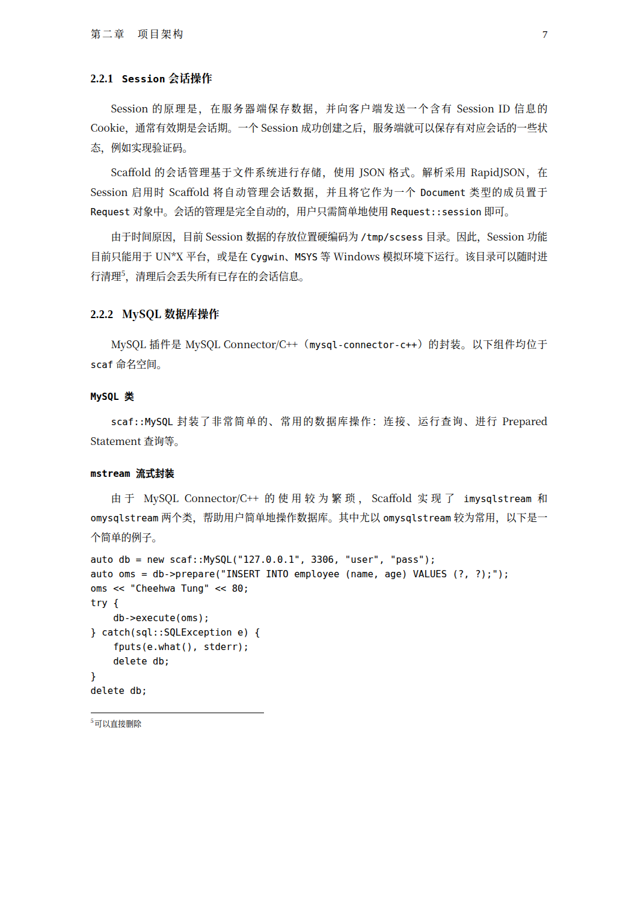第二章　项目架构 7
2.2.1 Session 会话操作
Session 的原理是，在服务器端保存数据，并向客户端发送一个含有 Session ID 信息的 Cookie，通常有效期是会话期。一个 Session 成功创建之后，服务端就可以保存有对应会话的一些状态，例如实现验证码。
Scaffold 的会话管理基于文件系统进行存储，使用 JSON 格式。解析采用 RapidJSON，在 Session 启用时 Scaffold 将自动管理会话数据，并且将它作为一个 Document 类型的成员置于 Request 对象中。会话的管理是完全自动的，用户只需简单地使用 Request::session 即可。
由于时间原因，目前 Session 数据的存放位置硬编码为 /tmp/scsess 目录。因此，Session 功能目前只能用于 UN*X 平台，或是在 Cygwin、MSYS 等 Windows 模拟环境下运行。该目录可以随时进行清理5，清理后会丢失所有已存在的会话信息。
2.2.2 MySQL 数据库操作
MySQL 插件是 MySQL Connector/C++（mysql-connector-c++）的封装。以下组件均位于 scaf 命名空间。
MySQL 类
scaf::MySQL 封装了非常简单的、常用的数据库操作：连接、运行查询、进行 Prepared Statement 查询等。
mstream 流式封装
由于 MySQL Connector/C++ 的使用较为繁琐，Scaffold 实现了 imysqlstream 和 omysqlstream 两个类，帮助用户简单地操作数据库。其中尤以 omysqlstream 较为常用，以下是一个简单的例子。
auto db = new scaf::MySQL("127.0.0.1", 3306, "user", "pass");
auto oms = db->prepare("INSERT INTO employee (name, age) VALUES (?, ?);");
oms << "Cheehwa Tung" << 80;
try {
    db->execute(oms);
} catch(sql::SQLException e) {
    fputs(e.what(), stderr);
    delete db;
}
delete db;
5可以直接删除